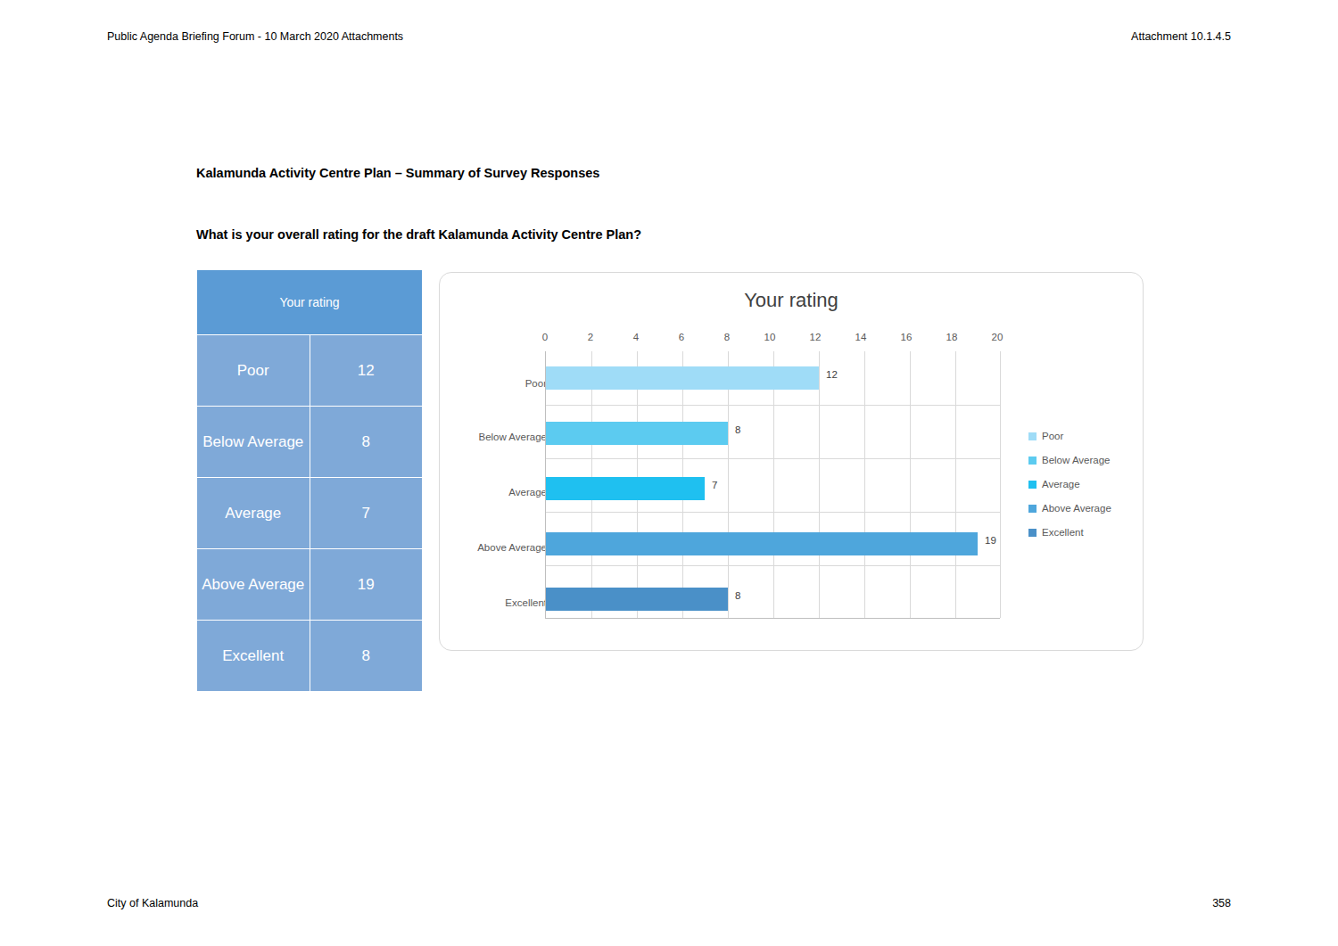Public Agenda Briefing Forum - 10 March 2020 Attachments
Attachment 10.1.4.5
Kalamunda Activity Centre Plan – Summary of Survey Responses
What is your overall rating for the draft Kalamunda Activity Centre Plan?
| Your rating |
| Poor | 12 |
| Below Average | 8 |
| Average | 7 |
| Above Average | 19 |
| Excellent | 8 |
Your rating
0
2
4
6
8
10
12
14
16
18
20
Poor
Below Average
Average
Above Average
Excellent
12
8
7
19
8
Poor
Below Average
Average
Above Average
Excellent
City of Kalamunda
358